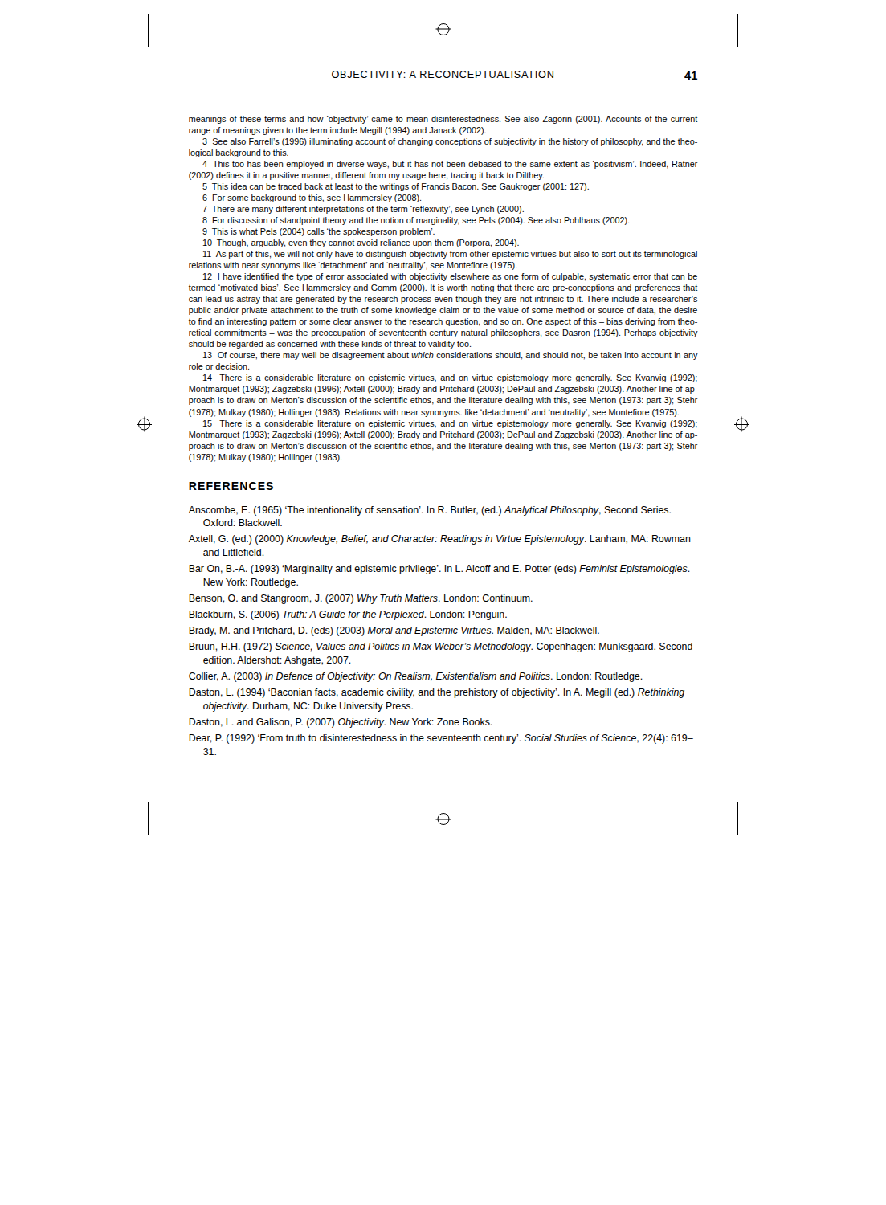Objectivity: A Reconceptualisation 41
meanings of these terms and how ‘objectivity’ came to mean disinterestedness. See also Zagorin (2001). Accounts of the current range of meanings given to the term include Megill (1994) and Janack (2002).
3 See also Farrell’s (1996) illuminating account of changing conceptions of subjectivity in the history of philosophy, and the theological background to this.
4 This too has been employed in diverse ways, but it has not been debased to the same extent as ‘positivism’. Indeed, Ratner (2002) defines it in a positive manner, different from my usage here, tracing it back to Dilthey.
5 This idea can be traced back at least to the writings of Francis Bacon. See Gaukroger (2001: 127).
6 For some background to this, see Hammersley (2008).
7 There are many different interpretations of the term ‘reflexivity’, see Lynch (2000).
8 For discussion of standpoint theory and the notion of marginality, see Pels (2004). See also Pohlhaus (2002).
9 This is what Pels (2004) calls ‘the spokesperson problem’.
10 Though, arguably, even they cannot avoid reliance upon them (Porpora, 2004).
11 As part of this, we will not only have to distinguish objectivity from other epistemic virtues but also to sort out its terminological relations with near synonyms like ‘detachment’ and ‘neutrality’, see Montefiore (1975).
12 I have identified the type of error associated with objectivity elsewhere as one form of culpable, systematic error that can be termed ‘motivated bias’. See Hammersley and Gomm (2000). It is worth noting that there are pre-conceptions and preferences that can lead us astray that are generated by the research process even though they are not intrinsic to it. There include a researcher’s public and/or private attachment to the truth of some knowledge claim or to the value of some method or source of data, the desire to find an interesting pattern or some clear answer to the research question, and so on. One aspect of this – bias deriving from theoretical commitments – was the preoccupation of seventeenth century natural philosophers, see Dasron (1994). Perhaps objectivity should be regarded as concerned with these kinds of threat to validity too.
13 Of course, there may well be disagreement about which considerations should, and should not, be taken into account in any role or decision.
14 There is a considerable literature on epistemic virtues, and on virtue epistemology more generally. See Kvanvig (1992); Montmarquet (1993); Zagzebski (1996); Axtell (2000); Brady and Pritchard (2003); DePaul and Zagzebski (2003). Another line of approach is to draw on Merton’s discussion of the scientific ethos, and the literature dealing with this, see Merton (1973: part 3); Stehr (1978); Mulkay (1980); Hollinger (1983). Relations with near synonyms. like ‘detachment’ and ‘neutrality’, see Montefiore (1975).
15 There is a considerable literature on epistemic virtues, and on virtue epistemology more generally. See Kvanvig (1992); Montmarquet (1993); Zagzebski (1996); Axtell (2000); Brady and Pritchard (2003); DePaul and Zagzebski (2003). Another line of approach is to draw on Merton’s discussion of the scientific ethos, and the literature dealing with this, see Merton (1973: part 3); Stehr (1978); Mulkay (1980); Hollinger (1983).
REFERENCES
Anscombe, E. (1965) ‘The intentionality of sensation’. In R. Butler, (ed.) Analytical Philosophy, Second Series. Oxford: Blackwell.
Axtell, G. (ed.) (2000) Knowledge, Belief, and Character: Readings in Virtue Epistemology. Lanham, MA: Rowman and Littlefield.
Bar On, B.-A. (1993) ‘Marginality and epistemic privilege’. In L. Alcoff and E. Potter (eds) Feminist Epistemologies. New York: Routledge.
Benson, O. and Stangroom, J. (2007) Why Truth Matters. London: Continuum.
Blackburn, S. (2006) Truth: A Guide for the Perplexed. London: Penguin.
Brady, M. and Pritchard, D. (eds) (2003) Moral and Epistemic Virtues. Malden, MA: Blackwell.
Bruun, H.H. (1972) Science, Values and Politics in Max Weber’s Methodology. Copenhagen: Munksgaard. Second edition. Aldershot: Ashgate, 2007.
Collier, A. (2003) In Defence of Objectivity: On Realism, Existentialism and Politics. London: Routledge.
Daston, L. (1994) ‘Baconian facts, academic civility, and the prehistory of objectivity’. In A. Megill (ed.) Rethinking objectivity. Durham, NC: Duke University Press.
Daston, L. and Galison, P. (2007) Objectivity. New York: Zone Books.
Dear, P. (1992) ‘From truth to disinterestedness in the seventeenth century’. Social Studies of Science, 22(4): 619–31.